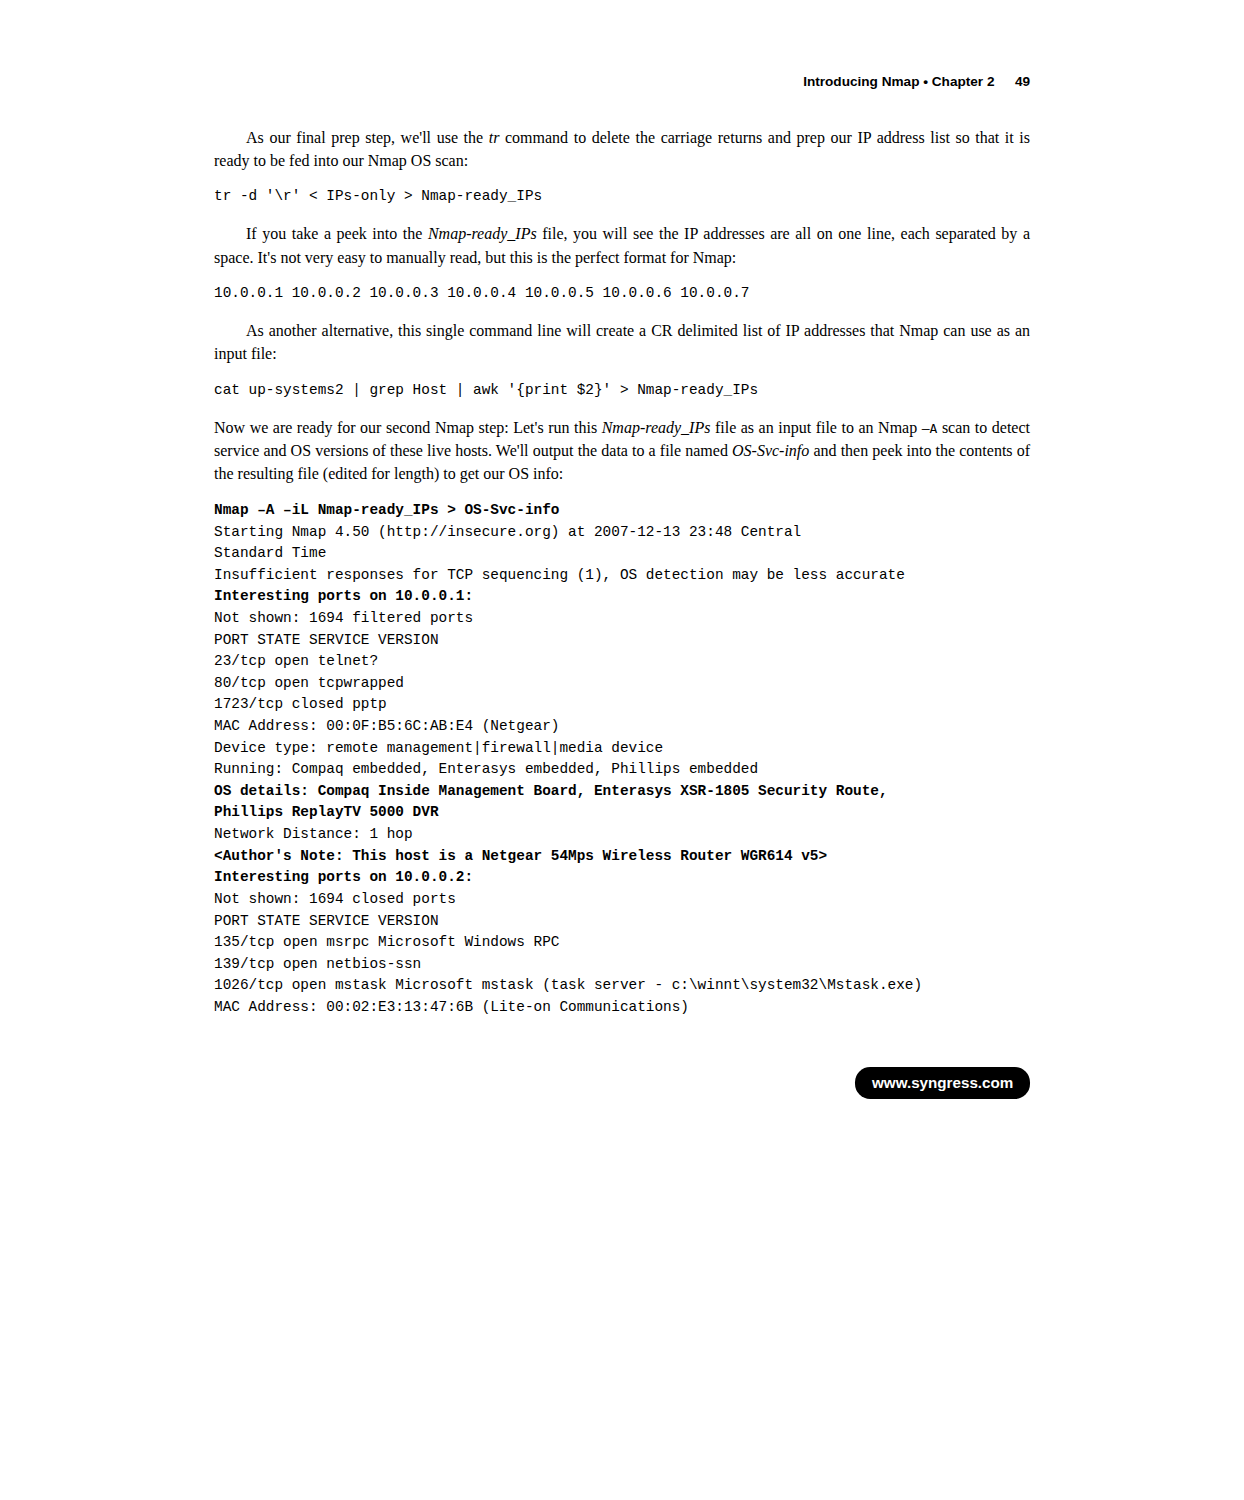Introducing Nmap • Chapter 249
As our final prep step, we'll use the tr command to delete the carriage returns and prep our IP address list so that it is ready to be fed into our Nmap OS scan:
tr -d '\r' < IPs-only > Nmap-ready_IPs
If you take a peek into the Nmap-ready_IPs file, you will see the IP addresses are all on one line, each separated by a space. It's not very easy to manually read, but this is the perfect format for Nmap:
10.0.0.1 10.0.0.2 10.0.0.3 10.0.0.4 10.0.0.5 10.0.0.6 10.0.0.7
As another alternative, this single command line will create a CR delimited list of IP addresses that Nmap can use as an input file:
cat up-systems2 | grep Host | awk '{print $2}' > Nmap-ready_IPs
Now we are ready for our second Nmap step: Let's run this Nmap-ready_IPs file as an input file to an Nmap –A scan to detect service and OS versions of these live hosts. We'll output the data to a file named OS-Svc-info and then peek into the contents of the resulting file (edited for length) to get our OS info:
Nmap –A –iL Nmap-ready_IPs > OS-Svc-info
Starting Nmap 4.50 (http://insecure.org) at 2007-12-13 23:48 Central
Standard Time
Insufficient responses for TCP sequencing (1), OS detection may be less accurate
Interesting ports on 10.0.0.1:
Not shown: 1694 filtered ports
PORT STATE SERVICE VERSION
23/tcp open telnet?
80/tcp open tcpwrapped
1723/tcp closed pptp
MAC Address: 00:0F:B5:6C:AB:E4 (Netgear)
Device type: remote management|firewall|media device
Running: Compaq embedded, Enterasys embedded, Phillips embedded
OS details: Compaq Inside Management Board, Enterasys XSR-1805 Security Route,
Phillips ReplayTV 5000 DVR
Network Distance: 1 hop
<Author's Note: This host is a Netgear 54Mps Wireless Router WGR614 v5>
Interesting ports on 10.0.0.2:
Not shown: 1694 closed ports
PORT STATE SERVICE VERSION
135/tcp open msrpc Microsoft Windows RPC
139/tcp open netbios-ssn
1026/tcp open mstask Microsoft mstask (task server - c:\winnt\system32\Mstask.exe)
MAC Address: 00:02:E3:13:47:6B (Lite-on Communications)
www.syngress.com